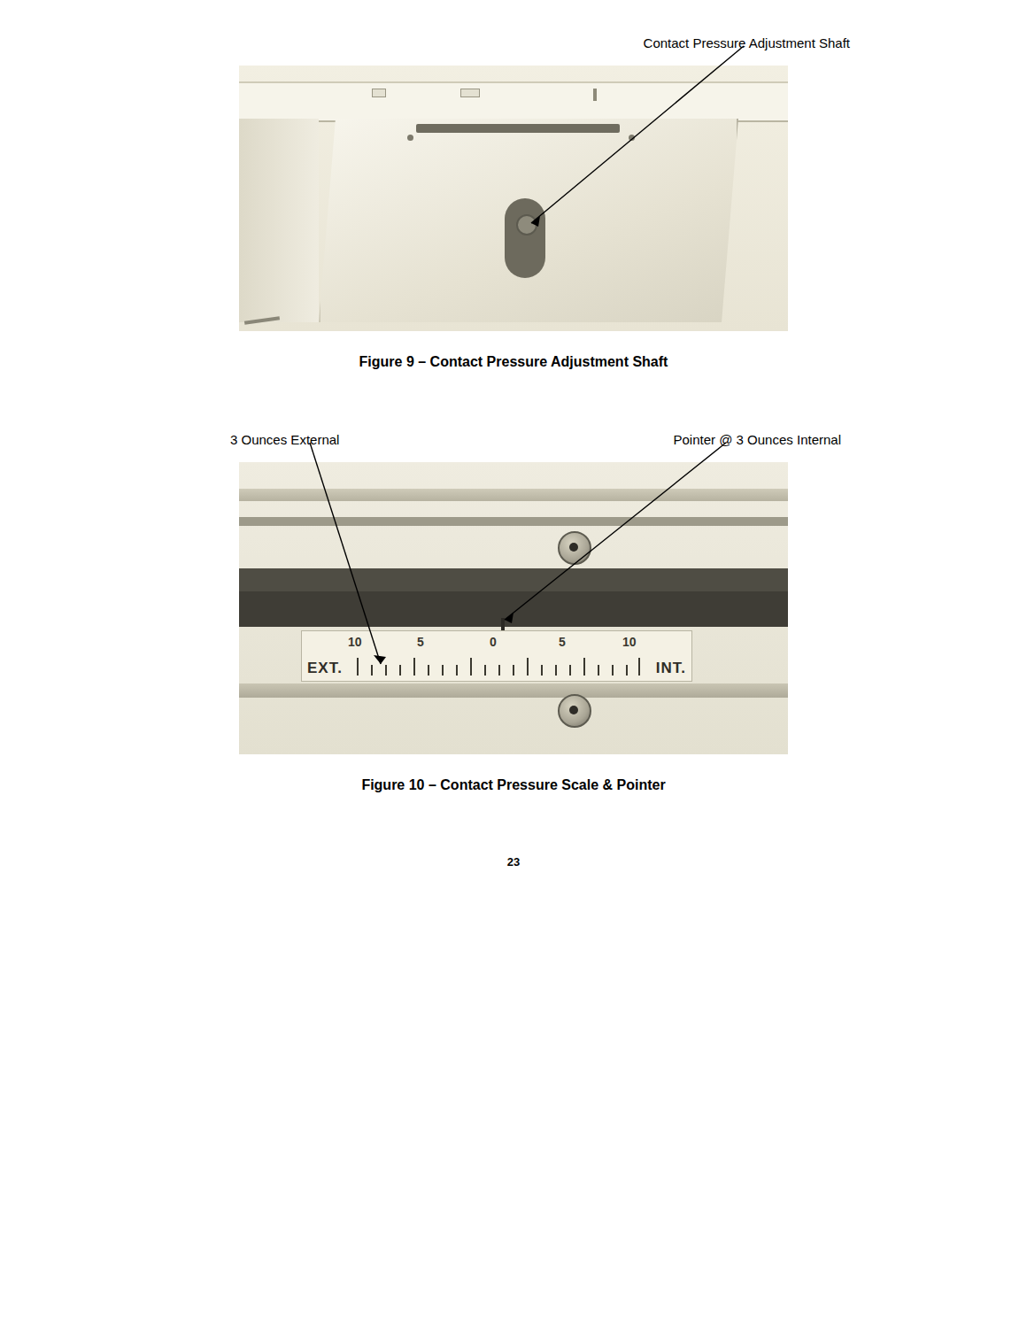Contact Pressure Adjustment Shaft
Figure 9 – Contact Pressure Adjustment Shaft
3 Ounces External
Pointer @ 3 Ounces Internal
10 5 0 5 10
EXT.
INT.
Figure 10 – Contact Pressure Scale & Pointer
23